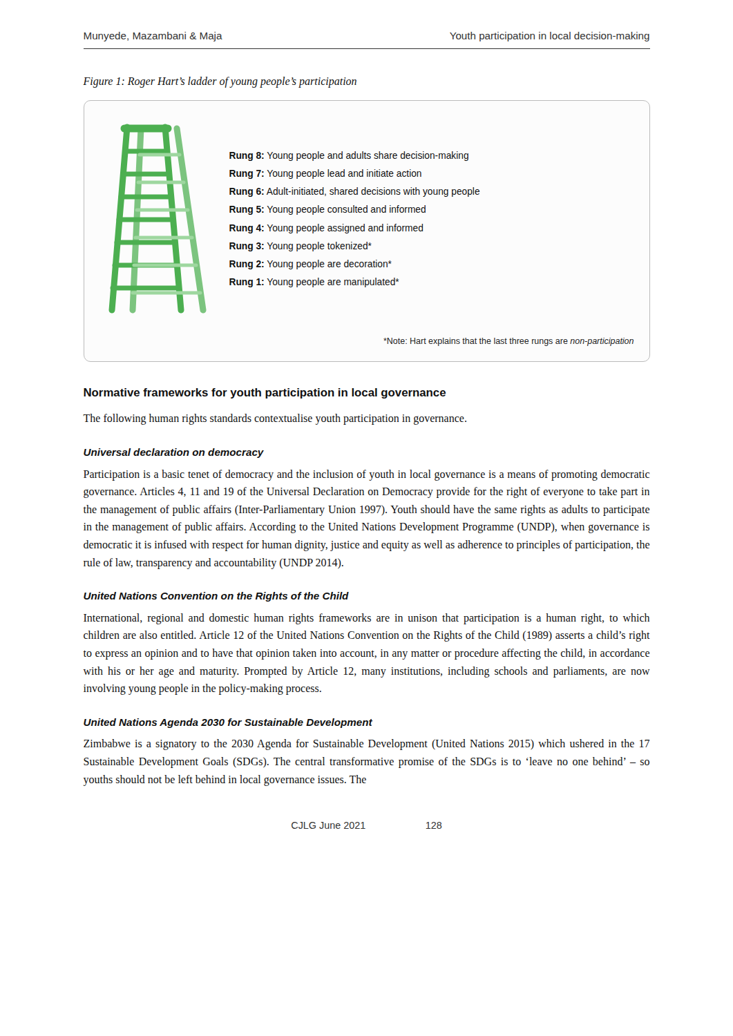Munyede, Mazambani & Maja Youth participation in local decision-making
Figure 1: Roger Hart’s ladder of young people’s participation
Rung 8: Young people and adults share decision-making
Rung 7: Young people lead and initiate action
Rung 6: Adult-initiated, shared decisions with young people
Rung 5: Young people consulted and informed
Rung 4: Young people assigned and informed
Rung 3: Young people tokenized*
Rung 2: Young people are decoration*
Rung 1: Young people are manipulated*
*Note: Hart explains that the last three rungs are non-participation
Normative frameworks for youth participation in local governance
The following human rights standards contextualise youth participation in governance.
Universal declaration on democracy
Participation is a basic tenet of democracy and the inclusion of youth in local governance is a means of promoting democratic governance. Articles 4, 11 and 19 of the Universal Declaration on Democracy provide for the right of everyone to take part in the management of public affairs (Inter-Parliamentary Union 1997). Youth should have the same rights as adults to participate in the management of public affairs. According to the United Nations Development Programme (UNDP), when governance is democratic it is infused with respect for human dignity, justice and equity as well as adherence to principles of participation, the rule of law, transparency and accountability (UNDP 2014).
United Nations Convention on the Rights of the Child
International, regional and domestic human rights frameworks are in unison that participation is a human right, to which children are also entitled. Article 12 of the United Nations Convention on the Rights of the Child (1989) asserts a child’s right to express an opinion and to have that opinion taken into account, in any matter or procedure affecting the child, in accordance with his or her age and maturity. Prompted by Article 12, many institutions, including schools and parliaments, are now involving young people in the policy-making process.
United Nations Agenda 2030 for Sustainable Development
Zimbabwe is a signatory to the 2030 Agenda for Sustainable Development (United Nations 2015) which ushered in the 17 Sustainable Development Goals (SDGs). The central transformative promise of the SDGs is to ‘leave no one behind’ – so youths should not be left behind in local governance issues. The
CJLG June 2021 128